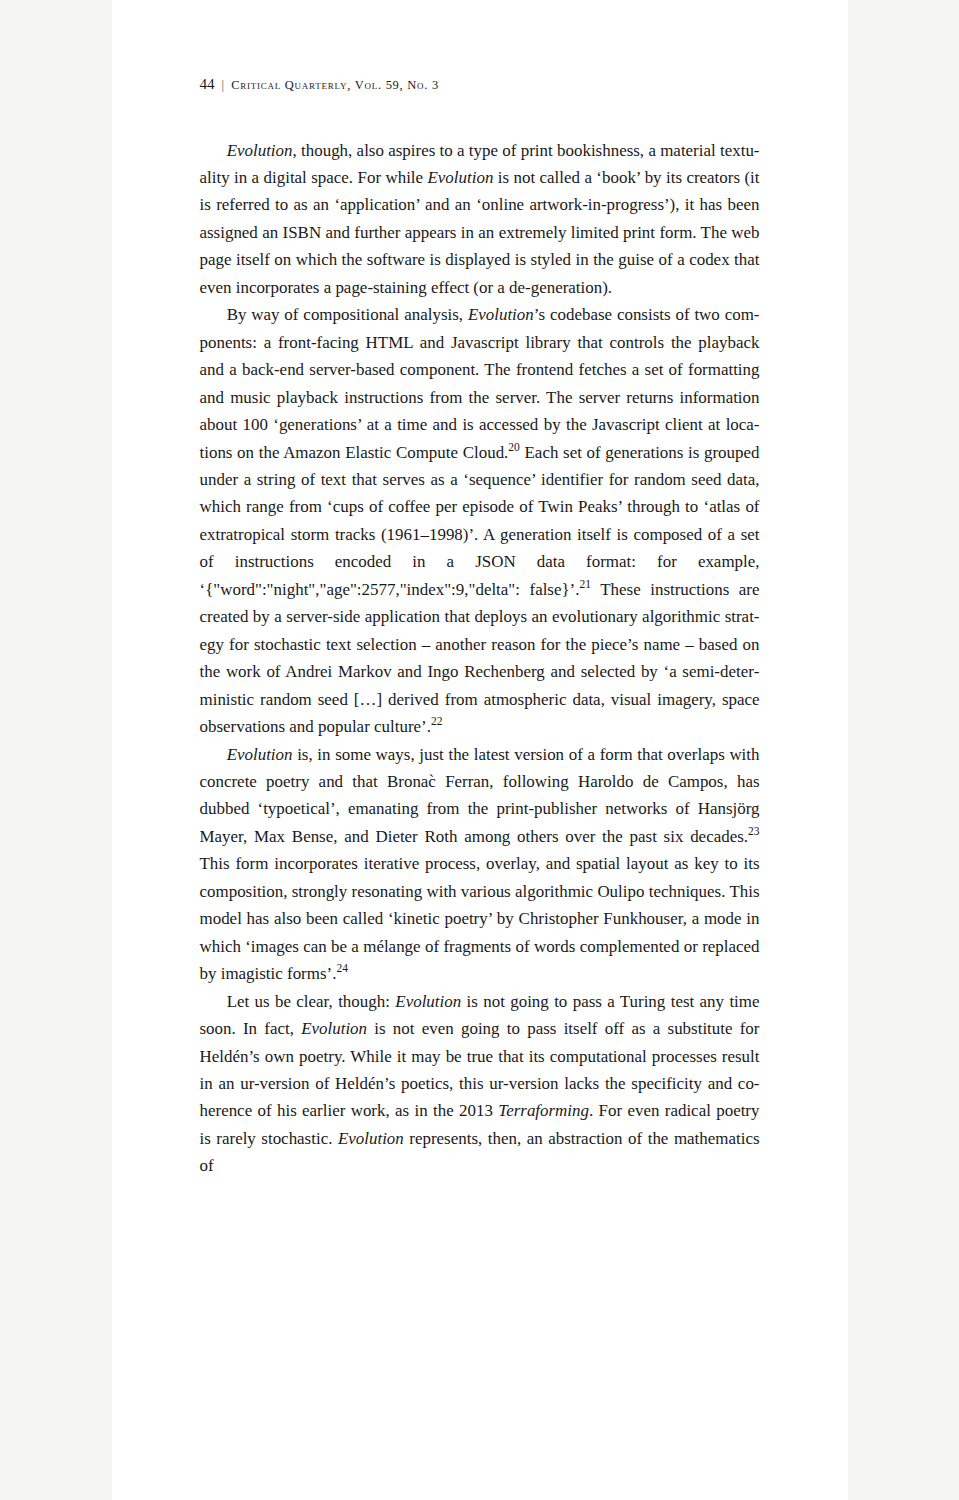44|Critical Quarterly, Vol. 59, No. 3
Evolution, though, also aspires to a type of print bookishness, a material textuality in a digital space. For while Evolution is not called a ‘book’ by its creators (it is referred to as an ‘application’ and an ‘online artwork-in-progress’), it has been assigned an ISBN and further appears in an extremely limited print form. The web page itself on which the software is displayed is styled in the guise of a codex that even incorporates a page-staining effect (or a de-generation).
By way of compositional analysis, Evolution’s codebase consists of two components: a front-facing HTML and Javascript library that controls the playback and a back-end server-based component. The frontend fetches a set of formatting and music playback instructions from the server. The server returns information about 100 ‘generations’ at a time and is accessed by the Javascript client at locations on the Amazon Elastic Compute Cloud.20 Each set of generations is grouped under a string of text that serves as a ‘sequence’ identifier for random seed data, which range from ‘cups of coffee per episode of Twin Peaks’ through to ‘atlas of extratropical storm tracks (1961–1998)’. A generation itself is composed of a set of instructions encoded in a JSON data format: for example, ‘{"word":"night","age":2577,"index":9,"delta": false}’.21 These instructions are created by a server-side application that deploys an evolutionary algorithmic strategy for stochastic text selection – another reason for the piece’s name – based on the work of Andrei Markov and Ingo Rechenberg and selected by ‘a semi-deterministic random seed […] derived from atmospheric data, visual imagery, space observations and popular culture’.22
Evolution is, in some ways, just the latest version of a form that overlaps with concrete poetry and that Bronac̀ Ferran, following Haroldo de Campos, has dubbed ‘typoetical’, emanating from the print-publisher networks of Hansjörg Mayer, Max Bense, and Dieter Roth among others over the past six decades.23 This form incorporates iterative process, overlay, and spatial layout as key to its composition, strongly resonating with various algorithmic Oulipo techniques. This model has also been called ‘kinetic poetry’ by Christopher Funkhouser, a mode in which ‘images can be a mélange of fragments of words complemented or replaced by imagistic forms’.24
Let us be clear, though: Evolution is not going to pass a Turing test any time soon. In fact, Evolution is not even going to pass itself off as a substitute for Heldén’s own poetry. While it may be true that its computational processes result in an ur-version of Heldén’s poetics, this ur-version lacks the specificity and coherence of his earlier work, as in the 2013 Terraforming. For even radical poetry is rarely stochastic. Evolution represents, then, an abstraction of the mathematics of